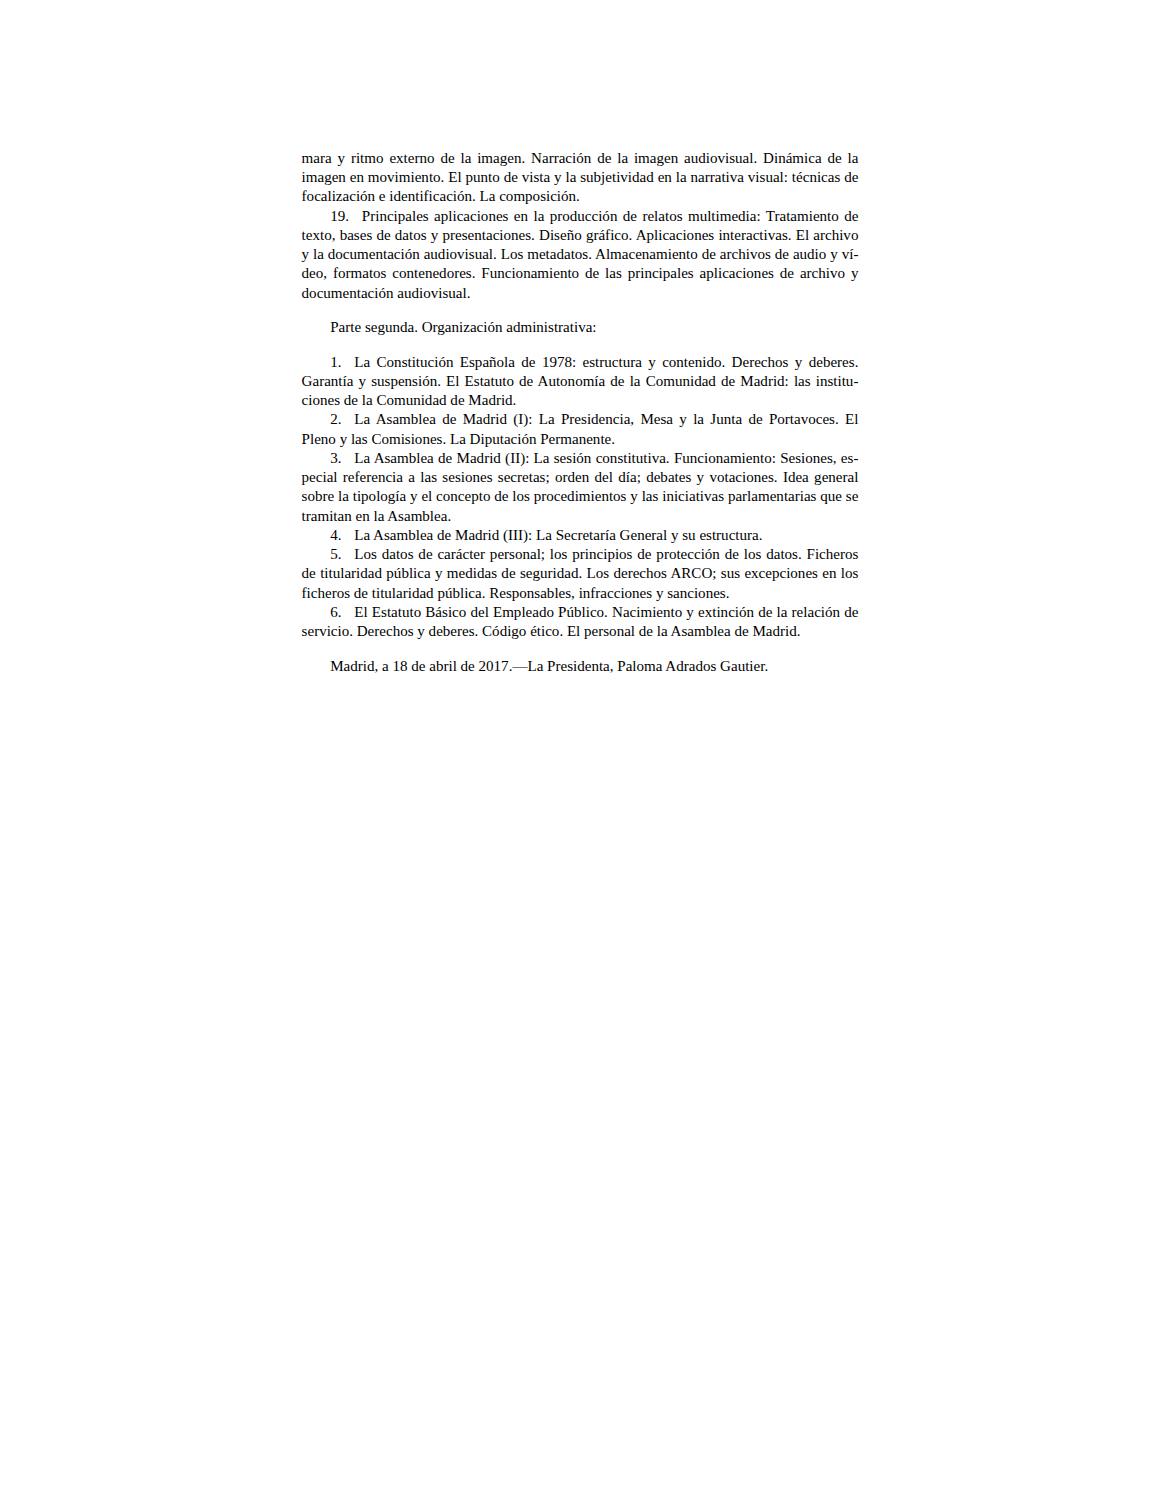mara y ritmo externo de la imagen. Narración de la imagen audiovisual. Dinámica de la imagen en movimiento. El punto de vista y la subjetividad en la narrativa visual: técnicas de focalización e identificación. La composición.
19. Principales aplicaciones en la producción de relatos multimedia: Tratamiento de texto, bases de datos y presentaciones. Diseño gráfico. Aplicaciones interactivas. El archivo y la documentación audiovisual. Los metadatos. Almacenamiento de archivos de audio y vídeo, formatos contenedores. Funcionamiento de las principales aplicaciones de archivo y documentación audiovisual.
Parte segunda. Organización administrativa:
1. La Constitución Española de 1978: estructura y contenido. Derechos y deberes. Garantía y suspensión. El Estatuto de Autonomía de la Comunidad de Madrid: las instituciones de la Comunidad de Madrid.
2. La Asamblea de Madrid (I): La Presidencia, Mesa y la Junta de Portavoces. El Pleno y las Comisiones. La Diputación Permanente.
3. La Asamblea de Madrid (II): La sesión constitutiva. Funcionamiento: Sesiones, especial referencia a las sesiones secretas; orden del día; debates y votaciones. Idea general sobre la tipología y el concepto de los procedimientos y las iniciativas parlamentarias que se tramitan en la Asamblea.
4. La Asamblea de Madrid (III): La Secretaría General y su estructura.
5. Los datos de carácter personal; los principios de protección de los datos. Ficheros de titularidad pública y medidas de seguridad. Los derechos ARCO; sus excepciones en los ficheros de titularidad pública. Responsables, infracciones y sanciones.
6. El Estatuto Básico del Empleado Público. Nacimiento y extinción de la relación de servicio. Derechos y deberes. Código ético. El personal de la Asamblea de Madrid.
Madrid, a 18 de abril de 2017.—La Presidenta, Paloma Adrados Gautier.